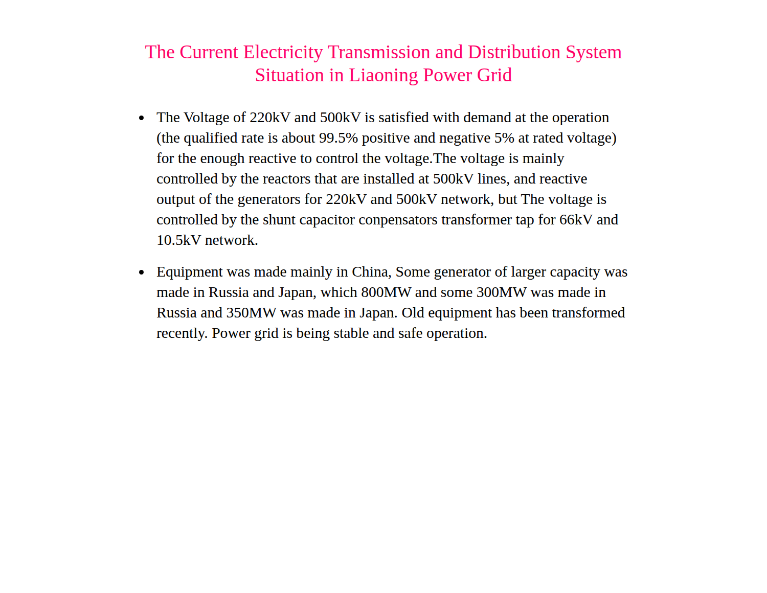The Current Electricity Transmission and Distribution System Situation in Liaoning Power Grid
The Voltage of 220kV and 500kV is satisfied with demand at the operation (the qualified rate is about 99.5% positive and negative 5% at rated voltage) for the enough reactive to control the voltage.The voltage is mainly controlled by the reactors that are installed at 500kV lines, and reactive output of the generators for 220kV and 500kV network, but The voltage is controlled by the shunt capacitor conpensators transformer tap for 66kV and 10.5kV network.
Equipment was made mainly in China, Some generator of larger capacity was made in Russia and Japan, which 800MW and some 300MW was made in Russia and 350MW was made in Japan. Old equipment has been transformed recently. Power grid is being stable and safe operation.